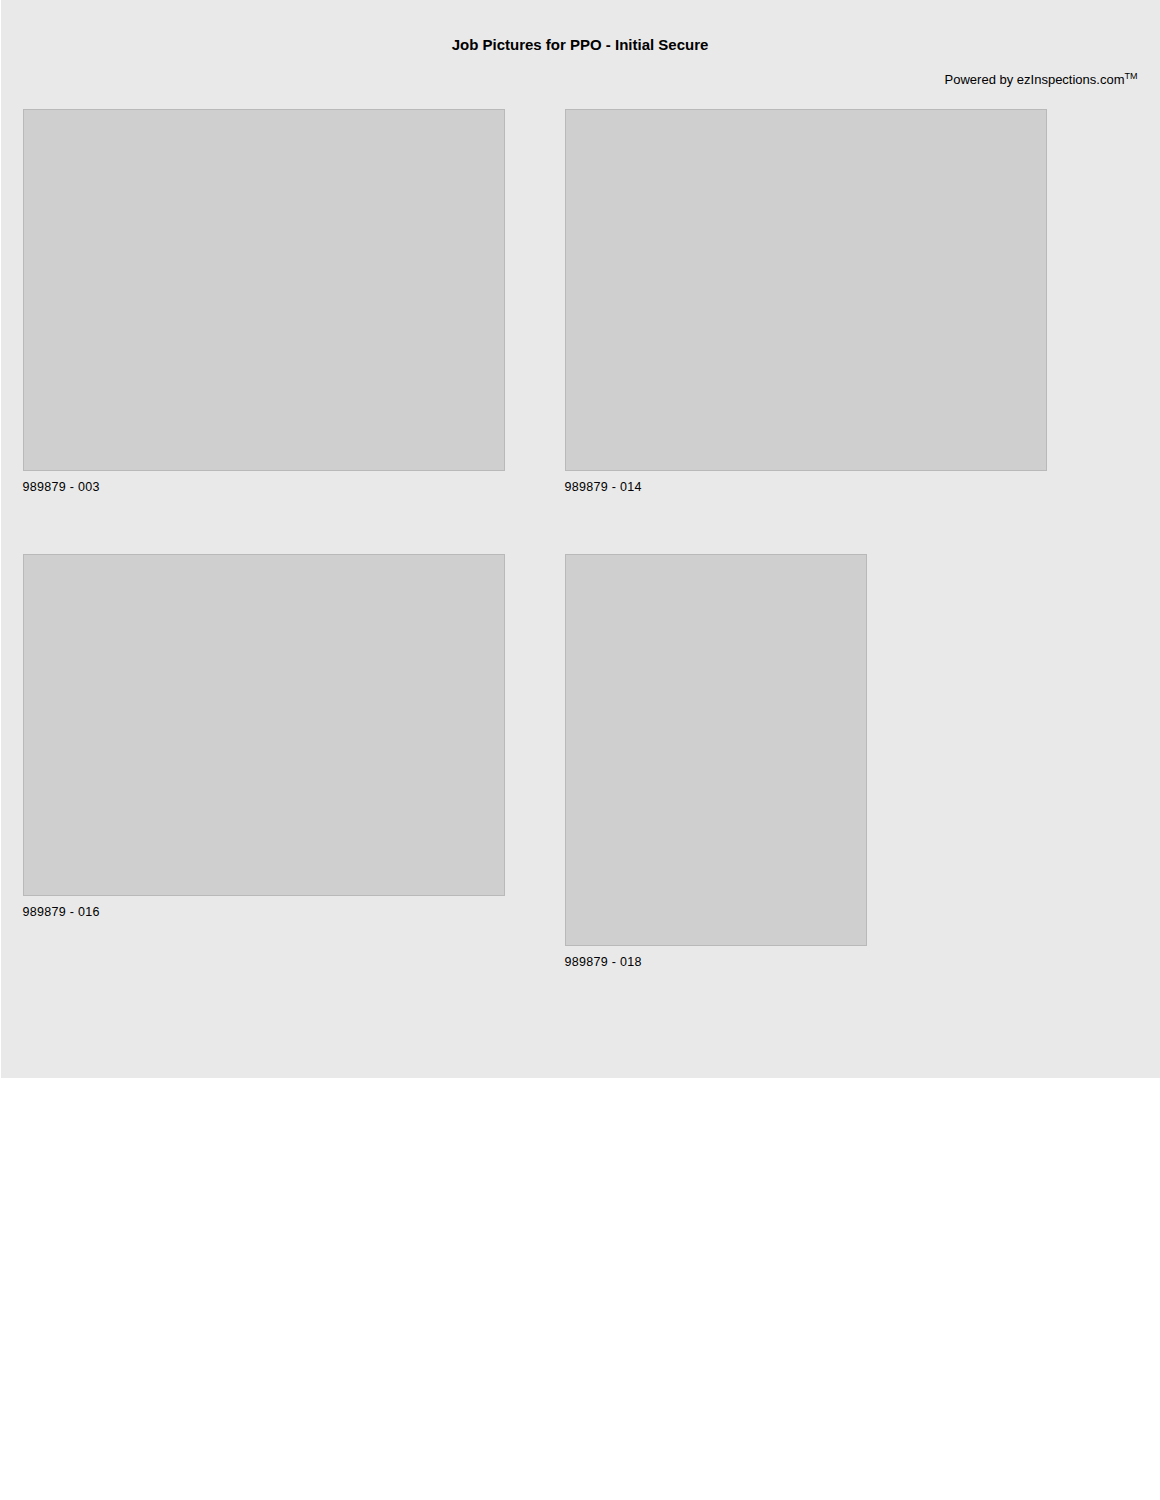Job Pictures for PPO - Initial Secure
Powered by ezInspections.comTM
| 989879 - 003 | 989879 - 014 |
| 989879 - 016 | 989879 - 018 |